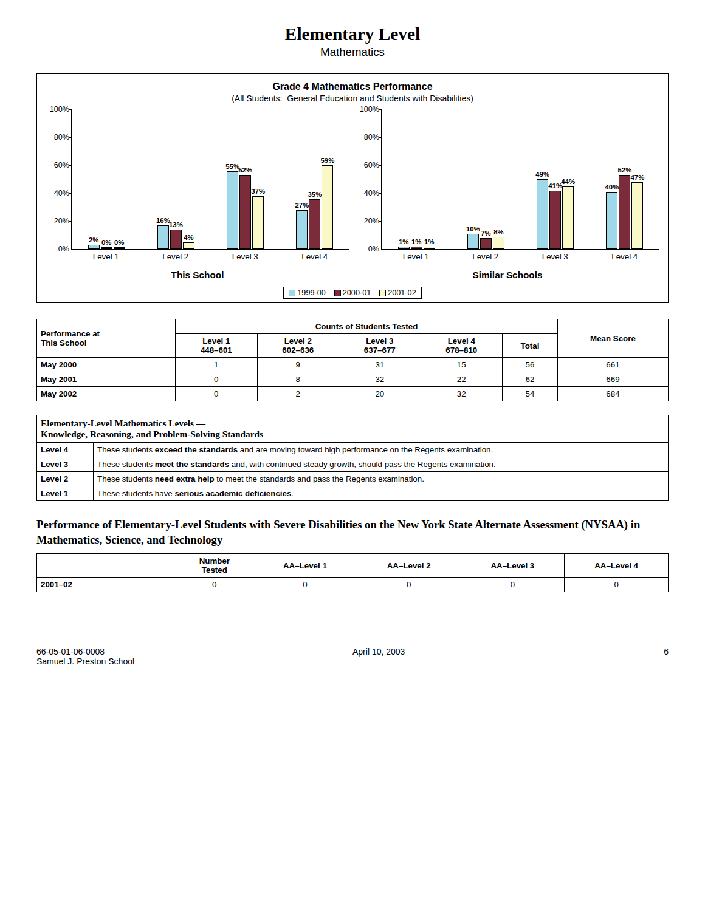Elementary Level
Mathematics
Grade 4 Mathematics Performance
(All Students: General Education and Students with Disabilities)
100%
80%
60%
40%
20%
0%
2%
0%
0%
16%
13%
4%
55%
52%
37%
27%
35%
59%
Level 1
Level 2
Level 3
Level 4
This School
100%
80%
60%
40%
20%
0%
1%
1%
1%
10%
7%
8%
49%
41%
44%
40%
52%
47%
Level 1
Level 2
Level 3
Level 4
Similar Schools
1999-00 2000-01 2001-02
| Performance at This School | Counts of Students Tested | Mean Score |
| --- | --- | --- |
| Level 1 448–601 | Level 2 602–636 | Level 3 637–677 | Level 4 678–810 | Total |
| May 2000 | 1 | 9 | 31 | 15 | 56 | 661 |
| May 2001 | 0 | 8 | 32 | 22 | 62 | 669 |
| May 2002 | 0 | 2 | 20 | 32 | 54 | 684 |
| Elementary-Level Mathematics Levels — Knowledge, Reasoning, and Problem-Solving Standards |
| Level 4 | These students exceed the standards and are moving toward high performance on the Regents examination. |
| Level 3 | These students meet the standards and, with continued steady growth, should pass the Regents examination. |
| Level 2 | These students need extra help to meet the standards and pass the Regents examination. |
| Level 1 | These students have serious academic deficiencies . |
Performance of Elementary-Level Students with Severe Disabilities on the New York State Alternate Assessment (NYSAA) in Mathematics, Science, and Technology
| | Number Tested | AA–Level 1 | AA–Level 2 | AA–Level 3 | AA–Level 4 |
| --- | --- | --- | --- | --- | --- |
| 2001–02 | 0 | 0 | 0 | 0 | 0 |
66-05-01-06-0008
Samuel J. Preston School
April 10, 2003
6